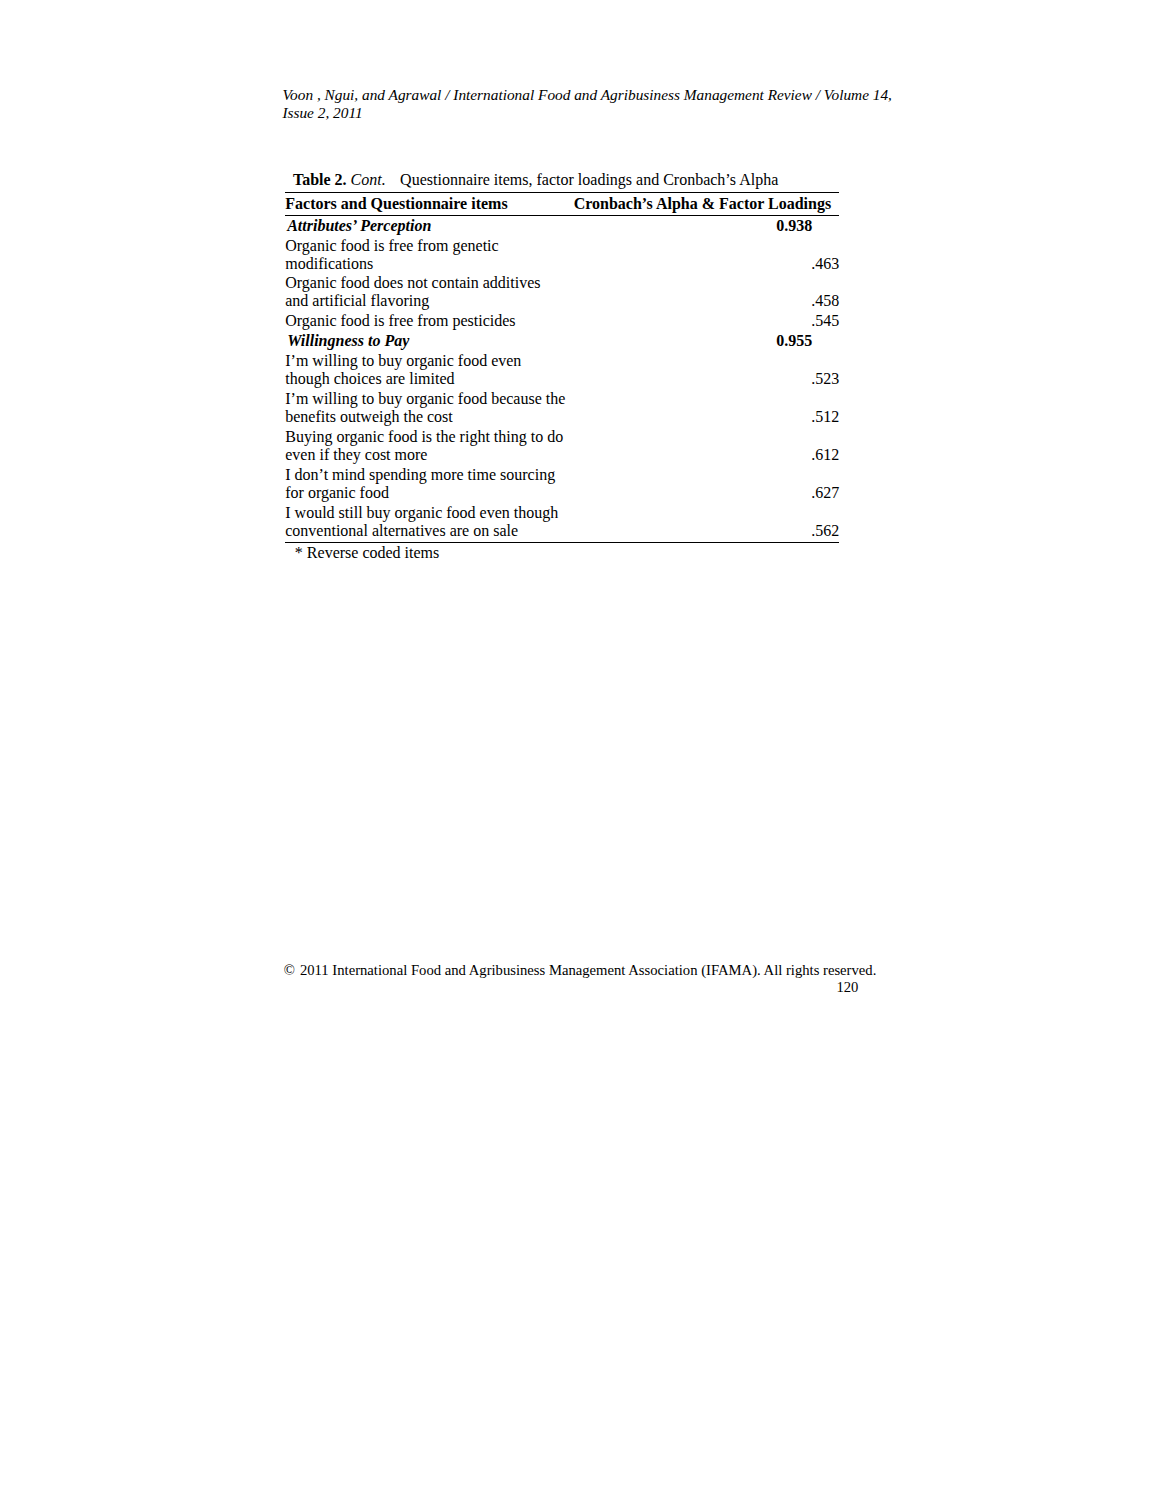Voon , Ngui, and Agrawal / International Food and Agribusiness Management Review / Volume 14, Issue 2, 2011
Table 2. Cont. Questionnaire items, factor loadings and Cronbach’s Alpha
| Factors and Questionnaire items | Cronbach’s Alpha & Factor Loadings |
| --- | --- |
| Attributes’ Perception | 0.938 |
| Organic food is free from genetic modifications | .463 |
| Organic food does not contain additives and artificial flavoring | .458 |
| Organic food is free from pesticides | .545 |
| Willingness to Pay | 0.955 |
| I’m willing to buy organic food even though choices are limited | .523 |
| I’m willing to buy organic food because the benefits outweigh the cost | .512 |
| Buying organic food is the right thing to do even if they cost more | .612 |
| I don’t mind spending more time sourcing for organic food | .627 |
| I would still buy organic food even though conventional alternatives are on sale | .562 |
* Reverse coded items
© 2011 International Food and Agribusiness Management Association (IFAMA). All rights reserved. 120